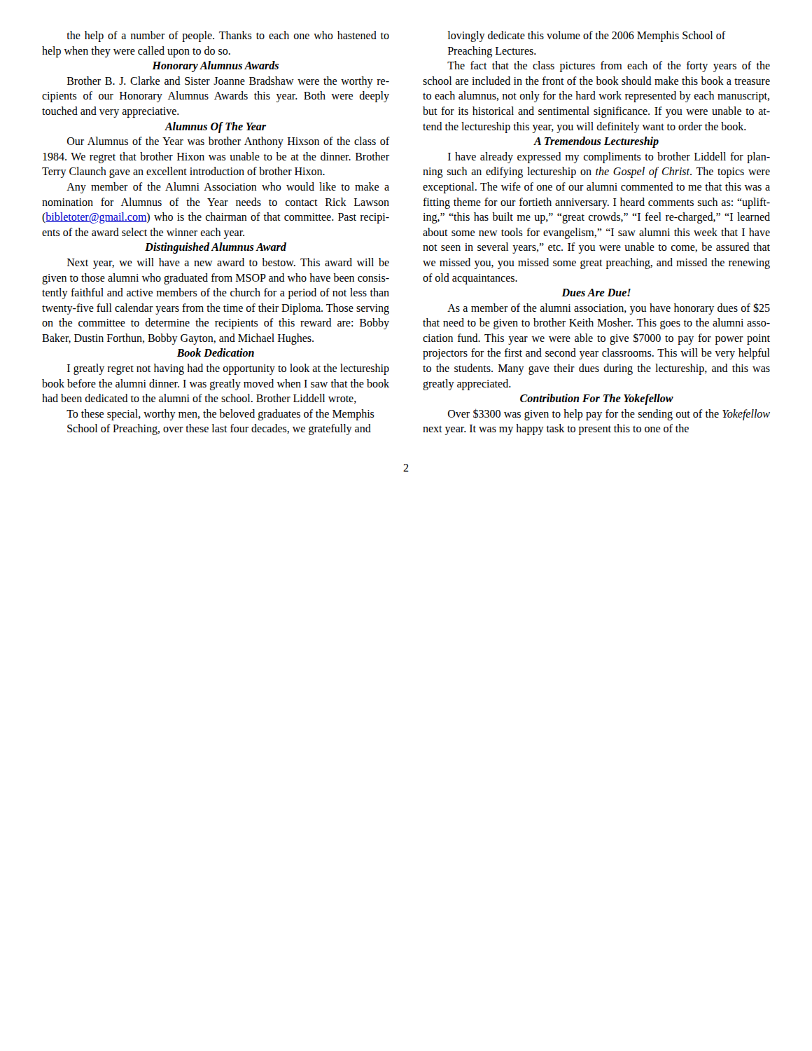the help of a number of people. Thanks to each one who hastened to help when they were called upon to do so.
Honorary Alumnus Awards
Brother B. J. Clarke and Sister Joanne Bradshaw were the worthy recipients of our Honorary Alumnus Awards this year. Both were deeply touched and very appreciative.
Alumnus Of The Year
Our Alumnus of the Year was brother Anthony Hixson of the class of 1984. We regret that brother Hixon was unable to be at the dinner. Brother Terry Claunch gave an excellent introduction of brother Hixon.
Any member of the Alumni Association who would like to make a nomination for Alumnus of the Year needs to contact Rick Lawson (bibletoter@gmail.com) who is the chairman of that committee. Past recipients of the award select the winner each year.
Distinguished Alumnus Award
Next year, we will have a new award to bestow. This award will be given to those alumni who graduated from MSOP and who have been consistently faithful and active members of the church for a period of not less than twenty-five full calendar years from the time of their Diploma. Those serving on the committee to determine the recipients of this reward are: Bobby Baker, Dustin Forthun, Bobby Gayton, and Michael Hughes.
Book Dedication
I greatly regret not having had the opportunity to look at the lectureship book before the alumni dinner. I was greatly moved when I saw that the book had been dedicated to the alumni of the school. Brother Liddell wrote,
To these special, worthy men, the beloved graduates of the Memphis School of Preaching, over these last four decades, we gratefully and lovingly dedicate this volume of the 2006 Memphis School of Preaching Lectures.
The fact that the class pictures from each of the forty years of the school are included in the front of the book should make this book a treasure to each alumnus, not only for the hard work represented by each manuscript, but for its historical and sentimental significance. If you were unable to attend the lectureship this year, you will definitely want to order the book.
A Tremendous Lectureship
I have already expressed my compliments to brother Liddell for planning such an edifying lectureship on the Gospel of Christ. The topics were exceptional. The wife of one of our alumni commented to me that this was a fitting theme for our fortieth anniversary. I heard comments such as: “uplifting,” “this has built me up,” “great crowds,” “I feel re-charged,” “I learned about some new tools for evangelism,” “I saw alumni this week that I have not seen in several years,” etc. If you were unable to come, be assured that we missed you, you missed some great preaching, and missed the renewing of old acquaintances.
Dues Are Due!
As a member of the alumni association, you have honorary dues of $25 that need to be given to brother Keith Mosher. This goes to the alumni association fund. This year we were able to give $7000 to pay for power point projectors for the first and second year classrooms. This will be very helpful to the students. Many gave their dues during the lectureship, and this was greatly appreciated.
Contribution For The Yokefellow
Over $3300 was given to help pay for the sending out of the Yokefellow next year. It was my happy task to present this to one of the
2